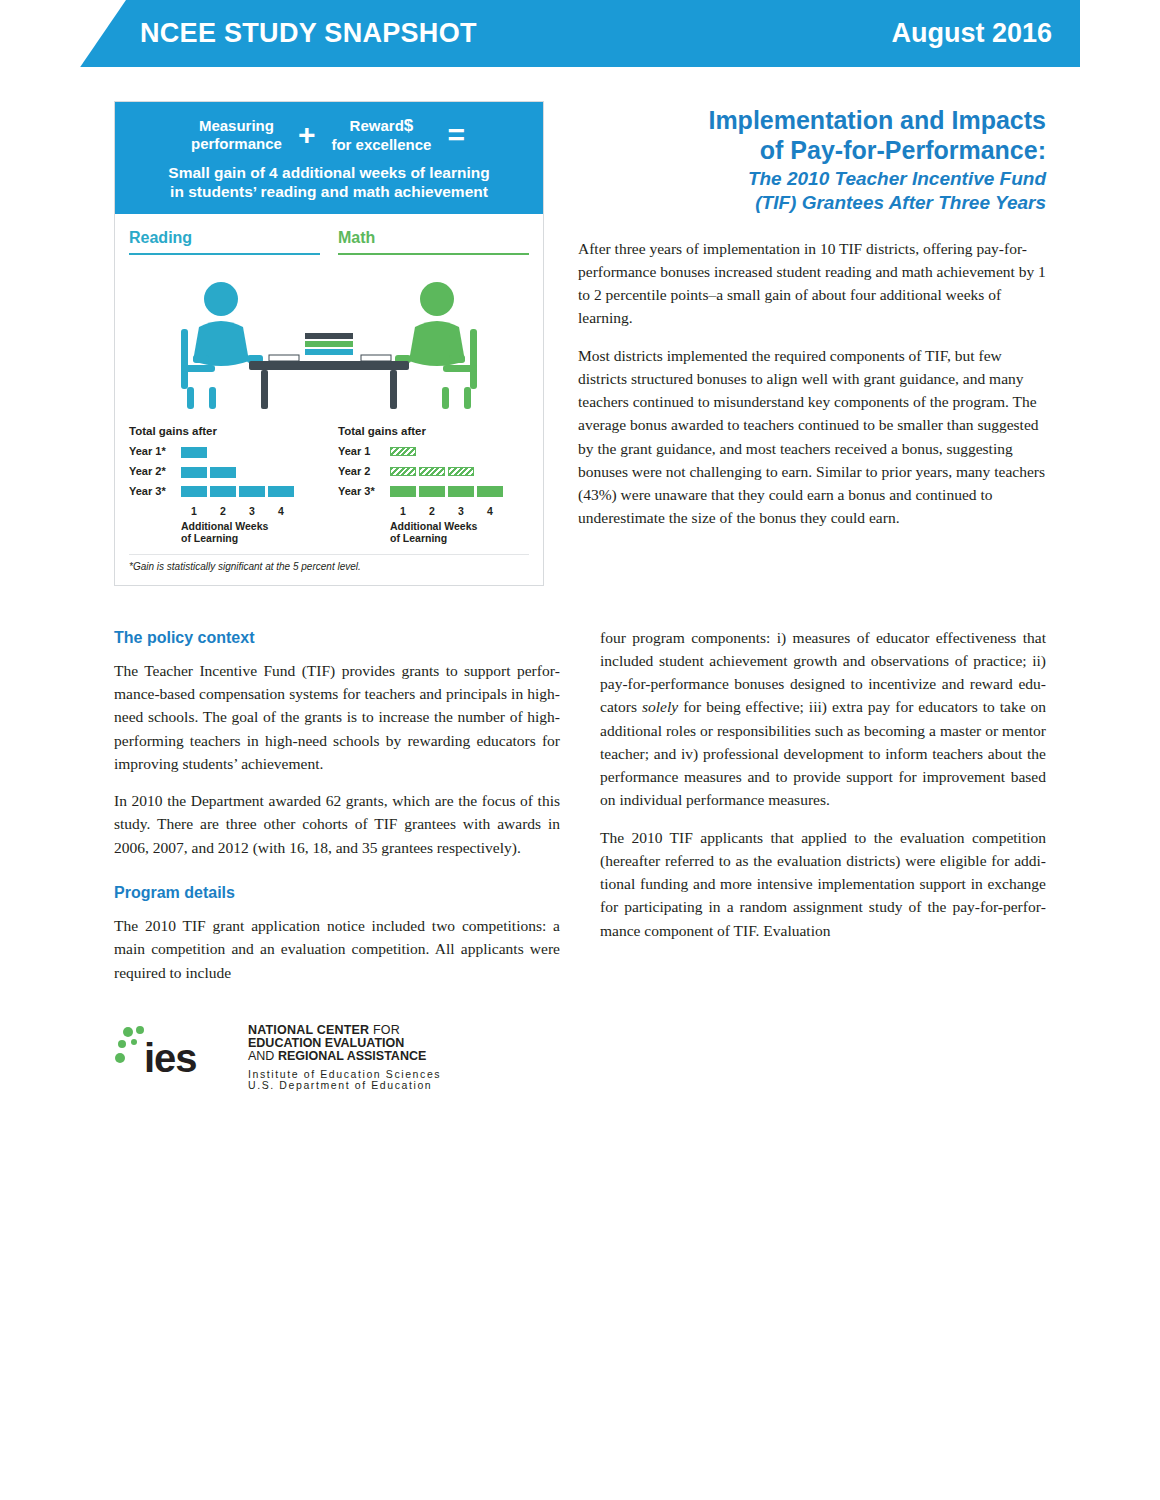NCEE STUDY SNAPSHOT
August 2016
Measuring
performance
+
Reward$
for excellence
=
Small gain of 4 additional weeks of learning
in students’ reading and math achievement
Reading
Math
Total gains after
Year 1*
Year 2*
Year 3*
1234
Additional Weeks
of Learning
Total gains after
Year 1
Year 2
Year 3*
1234
Additional Weeks
of Learning
*Gain is statistically significant at the 5 percent level.
Implementation and Impacts
of Pay-for-Performance:
The 2010 Teacher Incentive Fund
(TIF) Grantees After Three Years
After three years of implementation in 10 TIF districts, offering pay-for-performance bonuses increased student reading and math achievement by 1 to 2 percentile points–a small gain of about four additional weeks of learning.
Most districts implemented the required components of TIF, but few districts structured bonuses to align well with grant guidance, and many teachers continued to misunderstand key components of the program. The average bonus awarded to teachers continued to be smaller than suggested by the grant guidance, and most teachers received a bonus, suggesting bonuses were not challenging to earn. Similar to prior years, many teachers (43%) were unaware that they could earn a bonus and continued to underestimate the size of the bonus they could earn.
The policy context
The Teacher Incentive Fund (TIF) provides grants to support performance-based compensation systems for teachers and principals in high-need schools. The goal of the grants is to increase the number of high-performing teachers in high-need schools by rewarding educators for improving students’ achievement.
In 2010 the Department awarded 62 grants, which are the focus of this study. There are three other cohorts of TIF grantees with awards in 2006, 2007, and 2012 (with 16, 18, and 35 grantees respectively).
Program details
The 2010 TIF grant application notice included two competitions: a main competition and an evaluation competition. All applicants were required to include
four program components: i) measures of educator effectiveness that included student achievement growth and observations of practice; ii) pay-for-performance bonuses designed to incentivize and reward educators solely for being effective; iii) extra pay for educators to take on additional roles or responsibilities such as becoming a master or mentor teacher; and iv) professional development to inform teachers about the performance measures and to provide support for improvement based on individual performance measures.
The 2010 TIF applicants that applied to the evaluation competition (hereafter referred to as the evaluation districts) were eligible for additional funding and more intensive implementation support in exchange for participating in a random assignment study of the pay-for-performance component of TIF. Evaluation
ies
NATIONAL CENTER FOR
EDUCATION EVALUATION
AND REGIONAL ASSISTANCE
Institute of Education Sciences
U.S. Department of Education